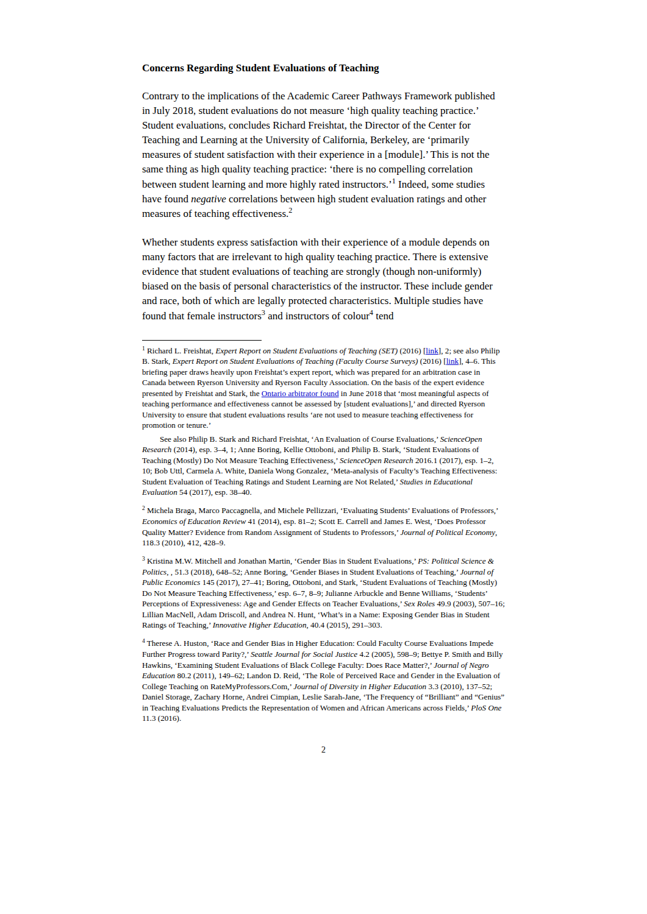Concerns Regarding Student Evaluations of Teaching
Contrary to the implications of the Academic Career Pathways Framework published in July 2018, student evaluations do not measure ‘high quality teaching practice.’ Student evaluations, concludes Richard Freishtat, the Director of the Center for Teaching and Learning at the University of California, Berkeley, are ‘primarily measures of student satisfaction with their experience in a [module].’ This is not the same thing as high quality teaching practice: ‘there is no compelling correlation between student learning and more highly rated instructors.’1 Indeed, some studies have found negative correlations between high student evaluation ratings and other measures of teaching effectiveness.2
Whether students express satisfaction with their experience of a module depends on many factors that are irrelevant to high quality teaching practice. There is extensive evidence that student evaluations of teaching are strongly (though non-uniformly) biased on the basis of personal characteristics of the instructor. These include gender and race, both of which are legally protected characteristics. Multiple studies have found that female instructors3 and instructors of colour4 tend
1 Richard L. Freishtat, Expert Report on Student Evaluations of Teaching (SET) (2016) [link], 2; see also Philip B. Stark, Expert Report on Student Evaluations of Teaching (Faculty Course Surveys) (2016) [link], 4–6. This briefing paper draws heavily upon Freishtat’s expert report, which was prepared for an arbitration case in Canada between Ryerson University and Ryerson Faculty Association. On the basis of the expert evidence presented by Freishtat and Stark, the Ontario arbitrator found in June 2018 that ‘most meaningful aspects of teaching performance and effectiveness cannot be assessed by [student evaluations],’ and directed Ryerson University to ensure that student evaluations results ‘are not used to measure teaching effectiveness for promotion or tenure.’ See also Philip B. Stark and Richard Freishtat, ‘An Evaluation of Course Evaluations,’ ScienceOpen Research (2014), esp. 3–4, 1; Anne Boring, Kellie Ottoboni, and Philip B. Stark, ‘Student Evaluations of Teaching (Mostly) Do Not Measure Teaching Effectiveness,’ ScienceOpen Research 2016.1 (2017), esp. 1–2, 10; Bob Uttl, Carmela A. White, Daniela Wong Gonzalez, ‘Meta-analysis of Faculty’s Teaching Effectiveness: Student Evaluation of Teaching Ratings and Student Learning are Not Related,’ Studies in Educational Evaluation 54 (2017), esp. 38–40.
2 Michela Braga, Marco Paccagnella, and Michele Pellizzari, ‘Evaluating Students’ Evaluations of Professors,’ Economics of Education Review 41 (2014), esp. 81–2; Scott E. Carrell and James E. West, ‘Does Professor Quality Matter? Evidence from Random Assignment of Students to Professors,’ Journal of Political Economy, 118.3 (2010), 412, 428–9.
3 Kristina M.W. Mitchell and Jonathan Martin, ‘Gender Bias in Student Evaluations,’ PS: Political Science & Politics, , 51.3 (2018), 648–52; Anne Boring, ‘Gender Biases in Student Evaluations of Teaching,’ Journal of Public Economics 145 (2017), 27–41; Boring, Ottoboni, and Stark, ‘Student Evaluations of Teaching (Mostly) Do Not Measure Teaching Effectiveness,’ esp. 6–7, 8–9; Julianne Arbuckle and Benne Williams, ‘Students’ Perceptions of Expressiveness: Age and Gender Effects on Teacher Evaluations,’ Sex Roles 49.9 (2003), 507–16; Lillian MacNell, Adam Driscoll, and Andrea N. Hunt, ‘What’s in a Name: Exposing Gender Bias in Student Ratings of Teaching,’ Innovative Higher Education, 40.4 (2015), 291–303.
4 Therese A. Huston, ‘Race and Gender Bias in Higher Education: Could Faculty Course Evaluations Impede Further Progress toward Parity?,’ Seattle Journal for Social Justice 4.2 (2005), 598–9; Bettye P. Smith and Billy Hawkins, ‘Examining Student Evaluations of Black College Faculty: Does Race Matter?,’ Journal of Negro Education 80.2 (2011), 149–62; Landon D. Reid, ‘The Role of Perceived Race and Gender in the Evaluation of College Teaching on RateMyProfessors.Com,’ Journal of Diversity in Higher Education 3.3 (2010), 137–52; Daniel Storage, Zachary Horne, Andrei Cimpian, Leslie Sarah-Jane, ‘The Frequency of “Brilliant” and “Genius” in Teaching Evaluations Predicts the Representation of Women and African Americans across Fields,’ PloS One 11.3 (2016).
2